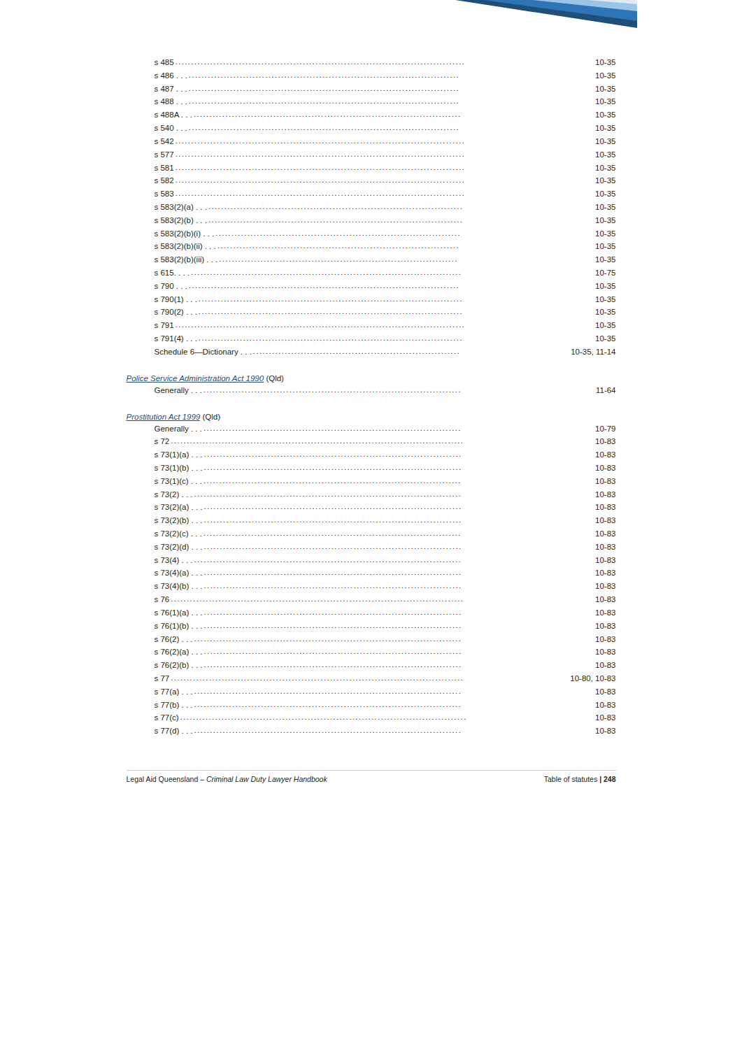s 485........................................................................................... 10-35
s 486 . . ...................................................................................... 10-35
s 487 . . ...................................................................................... 10-35
s 488 . . ...................................................................................... 10-35
s 488A . . ..................................................................................... 10-35
s 540 . . ...................................................................................... 10-35
s 542........................................................................................... 10-35
s 577........................................................................................... 10-35
s 581........................................................................................... 10-35
s 582........................................................................................... 10-35
s 583........................................................................................... 10-35
s 583(2)(a) . . ................................................................................. 10-35
s 583(2)(b) . . ................................................................................. 10-35
s 583(2)(b)(i) . . .............................................................................. 10-35
s 583(2)(b)(ii) . . ............................................................................. 10-35
s 583(2)(b)(iii) . . ............................................................................ 10-35
s 615. . . ...................................................................................... 10-75
s 790 . . ...................................................................................... 10-35
s 790(1) . . .................................................................................... 10-35
s 790(2) . . .................................................................................... 10-35
s 791........................................................................................... 10-35
s 791(4) . . .................................................................................... 10-35
Schedule 6—Dictionary . . .................................................................. 10-35, 11-14
Police Service Administration Act 1990 (Qld)
Generally . . .................................................................................. 11-64
Prostitution Act 1999 (Qld)
Generally . . .................................................................................. 10-79
s 72............................................................................................ 10-83
s 73(1)(a) . . .................................................................................. 10-83
s 73(1)(b) . . .................................................................................. 10-83
s 73(1)(c) . . .................................................................................. 10-83
s 73(2) . . ..................................................................................... 10-83
s 73(2)(a) . . .................................................................................. 10-83
s 73(2)(b) . . .................................................................................. 10-83
s 73(2)(c) . . .................................................................................. 10-83
s 73(2)(d) . . .................................................................................. 10-83
s 73(4) . . ..................................................................................... 10-83
s 73(4)(a) . . .................................................................................. 10-83
s 73(4)(b) . . .................................................................................. 10-83
s 76............................................................................................ 10-83
s 76(1)(a) . . .................................................................................. 10-83
s 76(1)(b) . . .................................................................................. 10-83
s 76(2) . . ..................................................................................... 10-83
s 76(2)(a) . . .................................................................................. 10-83
s 76(2)(b) . . .................................................................................. 10-83
s 77............................................................................................ 10-80, 10-83
s 77(a) . . ..................................................................................... 10-83
s 77(b) . . ..................................................................................... 10-83
s 77(c).......................................................................................... 10-83
s 77(d) . . ..................................................................................... 10-83
Legal Aid Queensland – Criminal Law Duty Lawyer Handbook
Table of statutes | 248